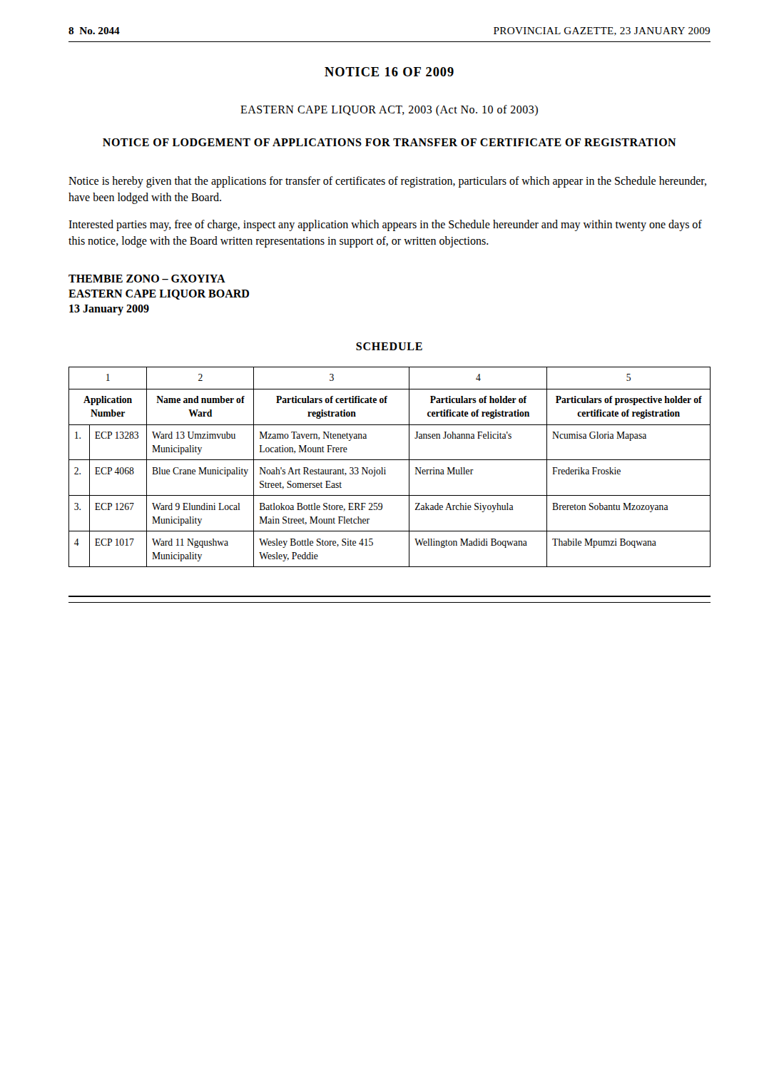8 No. 2044 PROVINCIAL GAZETTE, 23 JANUARY 2009
NOTICE 16 OF 2009
EASTERN CAPE LIQUOR ACT, 2003 (Act No. 10 of 2003)
NOTICE OF LODGEMENT OF APPLICATIONS FOR TRANSFER OF CERTIFICATE OF REGISTRATION
Notice is hereby given that the applications for transfer of certificates of registration, particulars of which appear in the Schedule hereunder, have been lodged with the Board.
Interested parties may, free of charge, inspect any application which appears in the Schedule hereunder and may within twenty one days of this notice, lodge with the Board written representations in support of, or written objections.
THEMBIE ZONO – GXOYIYA
EASTERN CAPE LIQUOR BOARD
13 January 2009
SCHEDULE
| 1 | 2 | 3 | 4 | 5 |
| --- | --- | --- | --- | --- |
| Application Number | Name and number of Ward | Particulars of certificate of registration | Particulars of holder of certificate of registration | Particulars of prospective holder of certificate of registration |
| 1. | ECP 13283 | Ward 13 Umzimvubu Municipality | Mzamo Tavern, Ntenetyana Location, Mount Frere | Jansen Johanna Felicita's | Ncumisa Gloria Mapasa |
| 2. | ECP 4068 | Blue Crane Municipality | Noah's Art Restaurant, 33 Nojoli Street, Somerset East | Nerrina Muller | Frederika Froskie |
| 3. | ECP 1267 | Ward 9 Elundini Local Municipality | Batlokoa Bottle Store, ERF 259 Main Street, Mount Fletcher | Zakade Archie Siyoyhula | Brereton Sobantu Mzozoyana |
| 4 | ECP 1017 | Ward 11 Ngqushwa Municipality | Wesley Bottle Store, Site 415 Wesley, Peddie | Wellington Madidi Boqwana | Thabile Mpumzi Boqwana |